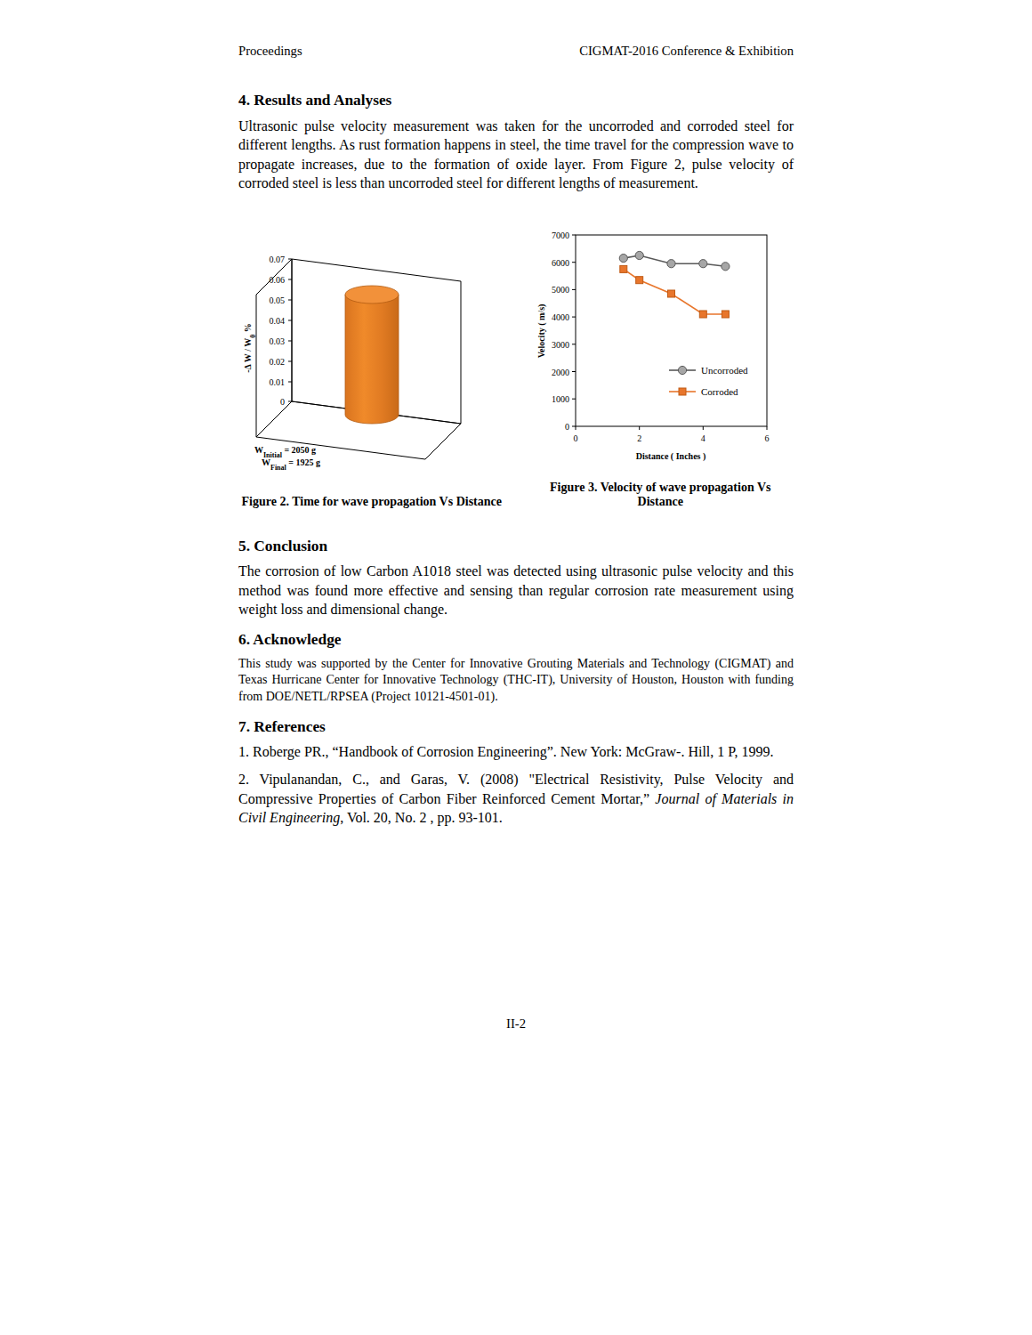Proceedings CIGMAT-2016 Conference & Exhibition
4. Results and Analyses
Ultrasonic pulse velocity measurement was taken for the uncorroded and corroded steel for different lengths. As rust formation happens in steel, the time travel for the compression wave to propagate increases, due to the formation of oxide layer. From Figure 2, pulse velocity of corroded steel is less than uncorroded steel for different lengths of measurement.
0.07 0.06 0.05 0.04 0.03 0.02 0.01 0 -Δ W / W0 % WInitial = 2050 g WFinal = 1925 g
Figure 2. Time for wave propagation Vs Distance
7000 6000 5000 4000 3000 2000 1000 0 0 2 4 6 Velocity ( m/s) Distance ( Inches ) Uncorroded Corroded
Figure 3. Velocity of wave propagation Vs Distance
5. Conclusion
The corrosion of low Carbon A1018 steel was detected using ultrasonic pulse velocity and this method was found more effective and sensing than regular corrosion rate measurement using weight loss and dimensional change.
6. Acknowledge
This study was supported by the Center for Innovative Grouting Materials and Technology (CIGMAT) and Texas Hurricane Center for Innovative Technology (THC-IT), University of Houston, Houston with funding from DOE/NETL/RPSEA (Project 10121-4501-01).
7. References
1. Roberge PR., “Handbook of Corrosion Engineering”. New York: McGraw-. Hill, 1 P, 1999.
2. Vipulanandan, C., and Garas, V. (2008) "Electrical Resistivity, Pulse Velocity and Compressive Properties of Carbon Fiber Reinforced Cement Mortar,” Journal of Materials in Civil Engineering, Vol. 20, No. 2 , pp. 93-101.
II-2